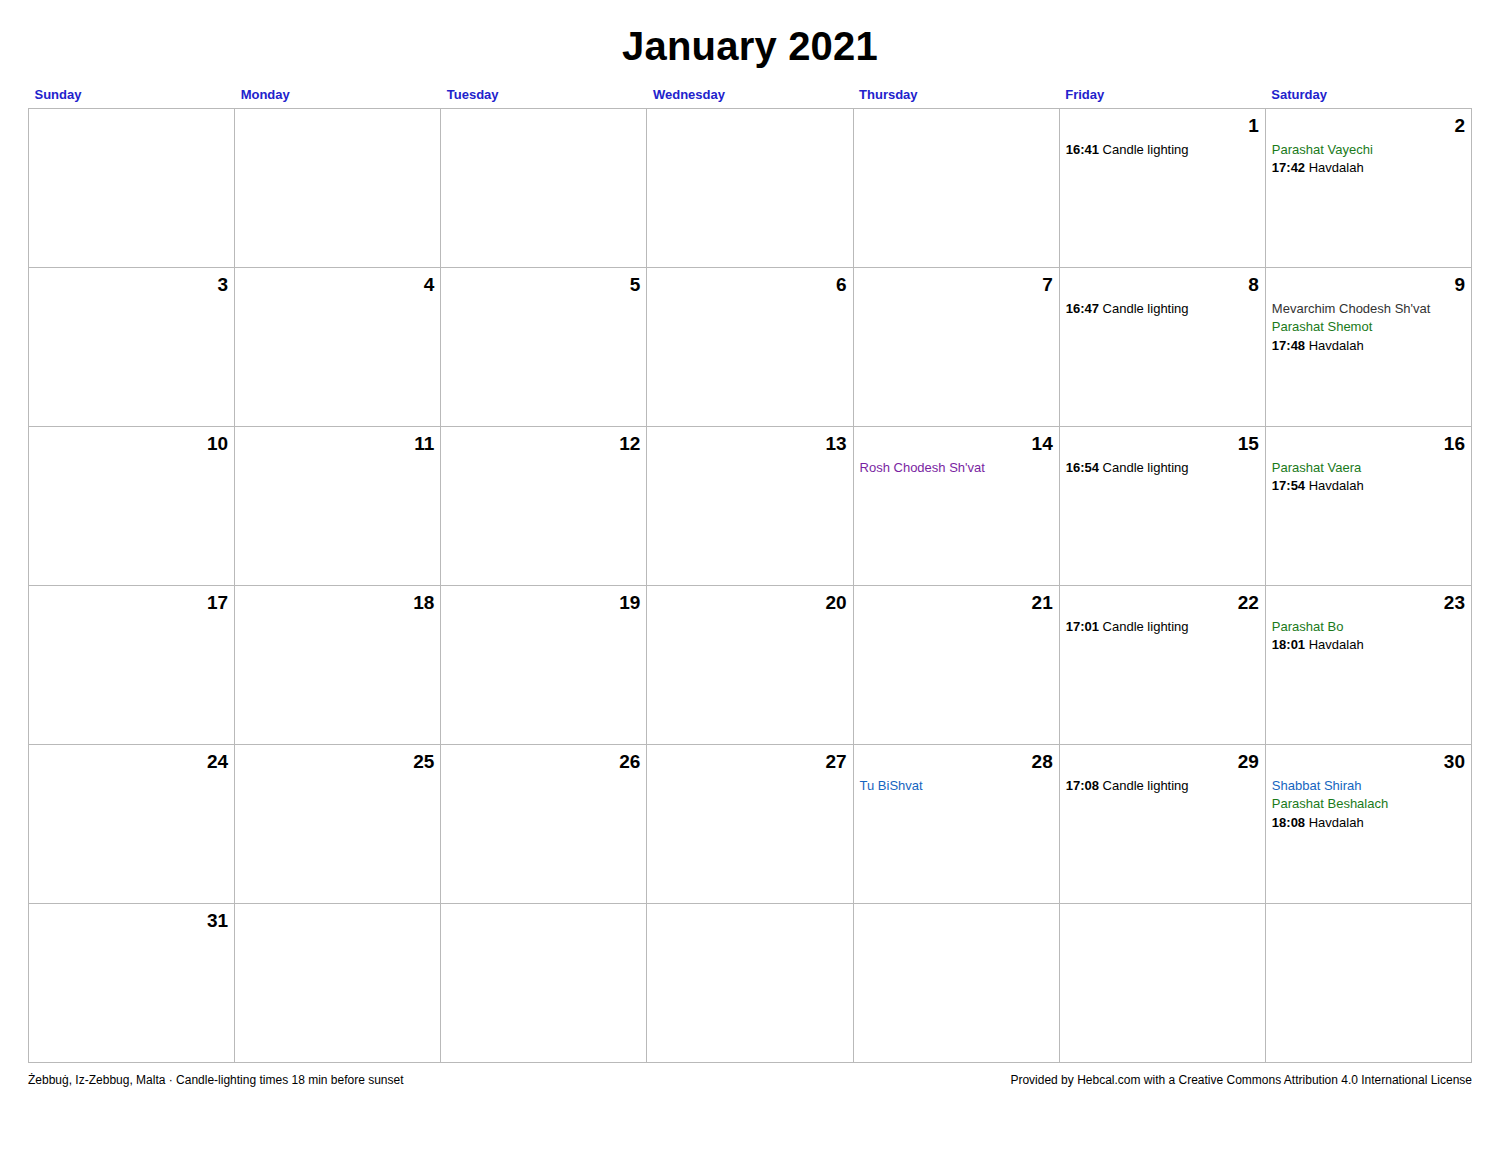January 2021
| Sunday | Monday | Tuesday | Wednesday | Thursday | Friday | Saturday |
| --- | --- | --- | --- | --- | --- | --- |
| | | | | | 1 16:41 Candle lighting | 2 Parashat Vayechi 17:42 Havdalah |
| 3 | 4 | 5 | 6 | 7 | 8 16:47 Candle lighting | 9 Mevarchim Chodesh Sh'vat Parashat Shemot 17:48 Havdalah |
| 10 | 11 | 12 | 13 | 14 Rosh Chodesh Sh'vat | 15 16:54 Candle lighting | 16 Parashat Vaera 17:54 Havdalah |
| 17 | 18 | 19 | 20 | 21 | 22 17:01 Candle lighting | 23 Parashat Bo 18:01 Havdalah |
| 24 | 25 | 26 | 27 | 28 Tu BiShvat | 29 17:08 Candle lighting | 30 Shabbat Shirah Parashat Beshalach 18:08 Havdalah |
| 31 | | | | | | |
Żebbuġ, Iz-Zebbug, Malta · Candle-lighting times 18 min before sunset
Provided by Hebcal.com with a Creative Commons Attribution 4.0 International License